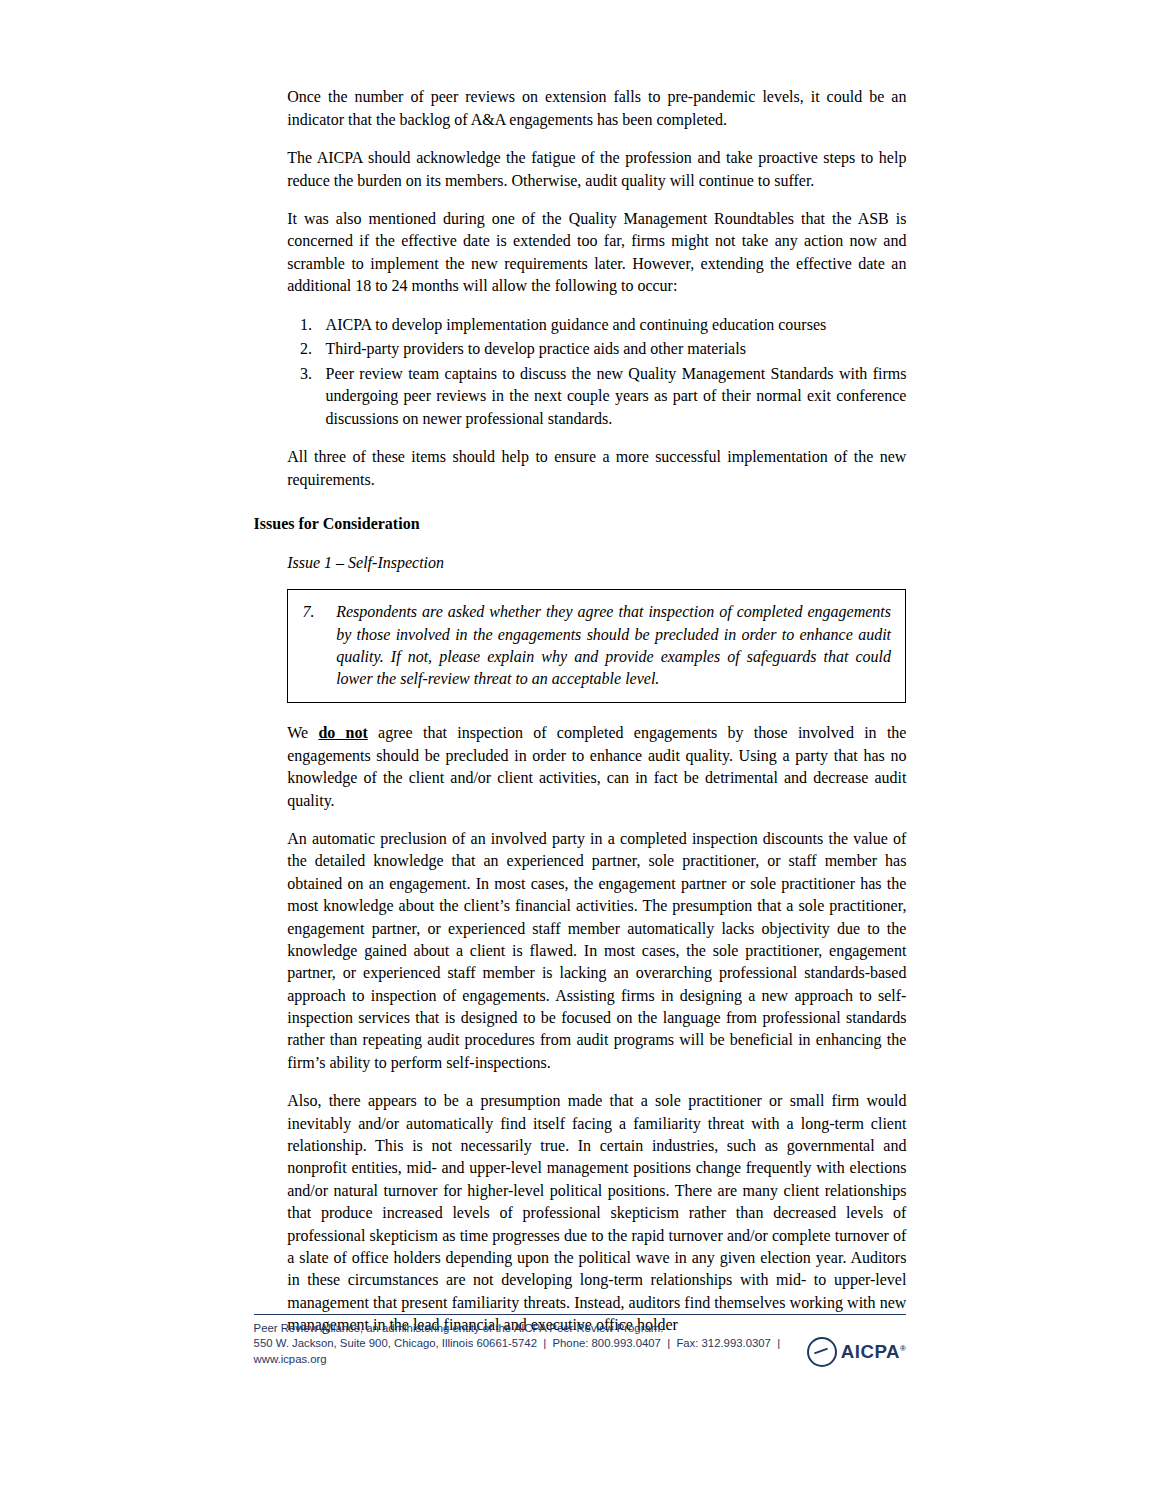Once the number of peer reviews on extension falls to pre-pandemic levels, it could be an indicator that the backlog of A&A engagements has been completed.
The AICPA should acknowledge the fatigue of the profession and take proactive steps to help reduce the burden on its members. Otherwise, audit quality will continue to suffer.
It was also mentioned during one of the Quality Management Roundtables that the ASB is concerned if the effective date is extended too far, firms might not take any action now and scramble to implement the new requirements later. However, extending the effective date an additional 18 to 24 months will allow the following to occur:
AICPA to develop implementation guidance and continuing education courses
Third-party providers to develop practice aids and other materials
Peer review team captains to discuss the new Quality Management Standards with firms undergoing peer reviews in the next couple years as part of their normal exit conference discussions on newer professional standards.
All three of these items should help to ensure a more successful implementation of the new requirements.
Issues for Consideration
Issue 1 – Self-Inspection
| 7. | Respondents are asked whether they agree that inspection of completed engagements by those involved in the engagements should be precluded in order to enhance audit quality. If not, please explain why and provide examples of safeguards that could lower the self-review threat to an acceptable level. |
We do not agree that inspection of completed engagements by those involved in the engagements should be precluded in order to enhance audit quality. Using a party that has no knowledge of the client and/or client activities, can in fact be detrimental and decrease audit quality.
An automatic preclusion of an involved party in a completed inspection discounts the value of the detailed knowledge that an experienced partner, sole practitioner, or staff member has obtained on an engagement. In most cases, the engagement partner or sole practitioner has the most knowledge about the client’s financial activities. The presumption that a sole practitioner, engagement partner, or experienced staff member automatically lacks objectivity due to the knowledge gained about a client is flawed. In most cases, the sole practitioner, engagement partner, or experienced staff member is lacking an overarching professional standards-based approach to inspection of engagements. Assisting firms in designing a new approach to self-inspection services that is designed to be focused on the language from professional standards rather than repeating audit procedures from audit programs will be beneficial in enhancing the firm’s ability to perform self-inspections.
Also, there appears to be a presumption made that a sole practitioner or small firm would inevitably and/or automatically find itself facing a familiarity threat with a long-term client relationship. This is not necessarily true. In certain industries, such as governmental and nonprofit entities, mid- and upper-level management positions change frequently with elections and/or natural turnover for higher-level political positions. There are many client relationships that produce increased levels of professional skepticism rather than decreased levels of professional skepticism as time progresses due to the rapid turnover and/or complete turnover of a slate of office holders depending upon the political wave in any given election year. Auditors in these circumstances are not developing long-term relationships with mid- to upper-level management that present familiarity threats. Instead, auditors find themselves working with new management in the lead financial and executive office holder
Peer Review Alliance, an administering entity of the AICPA Peer Review Program:
550 W. Jackson, Suite 900, Chicago, Illinois 60661-5742 | Phone: 800.993.0407 | Fax: 312.993.0307 | www.icpas.org
AICPA®